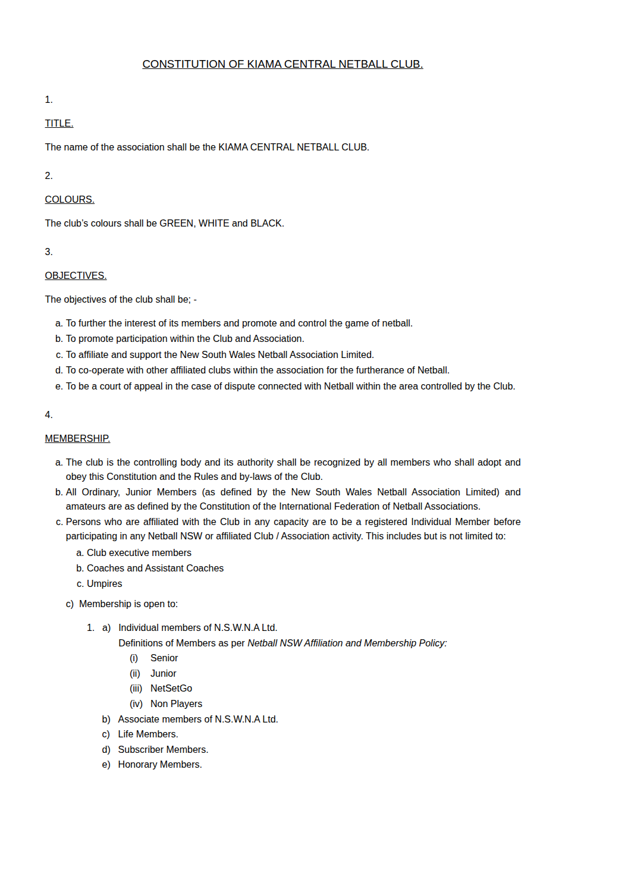CONSTITUTION OF KIAMA CENTRAL NETBALL CLUB.
1.
TITLE.
The name of the association shall be the KIAMA CENTRAL NETBALL CLUB.
2.
COLOURS.
The club’s colours shall be GREEN, WHITE and BLACK.
3.
OBJECTIVES.
The objectives of the club shall be; -
To further the interest of its members and promote and control the game of netball.
To promote participation within the Club and Association.
To affiliate and support the New South Wales Netball Association Limited.
To co-operate with other affiliated clubs within the association for the furtherance of Netball.
To be a court of appeal in the case of dispute connected with Netball within the area controlled by the Club.
4.
MEMBERSHIP.
The club is the controlling body and its authority shall be recognized by all members who shall adopt and obey this Constitution and the Rules and by-laws of the Club.
All Ordinary, Junior Members (as defined by the New South Wales Netball Association Limited) and amateurs are as defined by the Constitution of the International Federation of Netball Associations.
Persons who are affiliated with the Club in any capacity are to be a registered Individual Member before participating in any Netball NSW or affiliated Club / Association activity. This includes but is not limited to:
Club executive members
Coaches and Assistant Coaches
Umpires
c) Membership is open to:
| 1. | a) | Individual members of N.S.W.N.A Ltd. |
| | | Definitions of Members as per Netball NSW Affiliation and Membership Policy: |
| (i) | Senior |
| (ii) | Junior |
| (iii) | NetSetGo |
| (iv) | Non Players |
| b) | Associate members of N.S.W.N.A Ltd. |
| c) | Life Members. |
| d) | Subscriber Members. |
| e) | Honorary Members. |